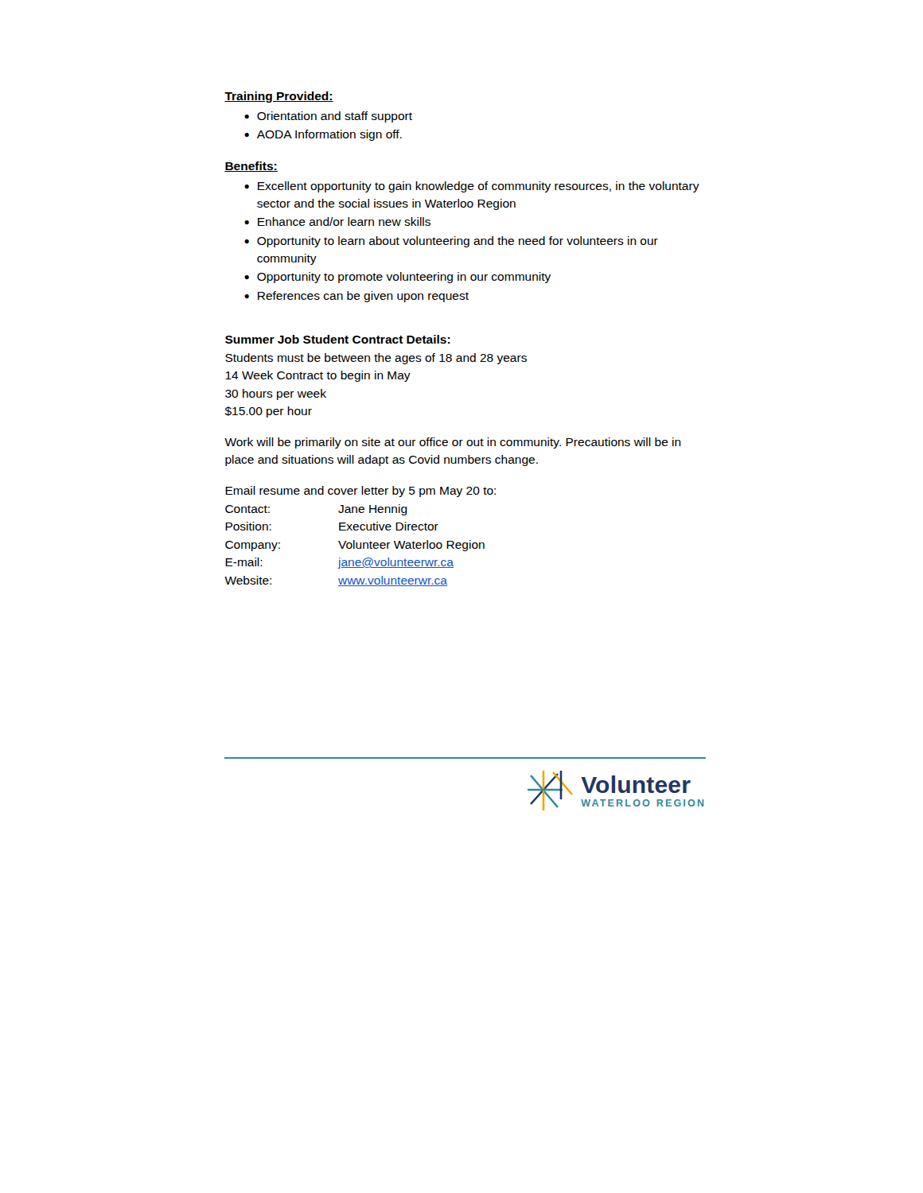Training Provided:
Orientation and staff support
AODA Information sign off.
Benefits:
Excellent opportunity to gain knowledge of community resources, in the voluntary sector and the social issues in Waterloo Region
Enhance and/or learn new skills
Opportunity to learn about volunteering and the need for volunteers in our community
Opportunity to promote volunteering in our community
References can be given upon request
Summer Job Student Contract Details:
Students must be between the ages of 18 and 28 years
14 Week Contract to begin in May
30 hours per week
$15.00 per hour
Work will be primarily on site at our office or out in community. Precautions will be in place and situations will adapt as Covid numbers change.
Email resume and cover letter by 5 pm May 20 to:
| Contact: | Jane Hennig |
| Position: | Executive Director |
| Company: | Volunteer Waterloo Region |
| E-mail: | jane@volunteerwr.ca |
| Website: | www.volunteerwr.ca |
Volunteer
WATERLOO REGION